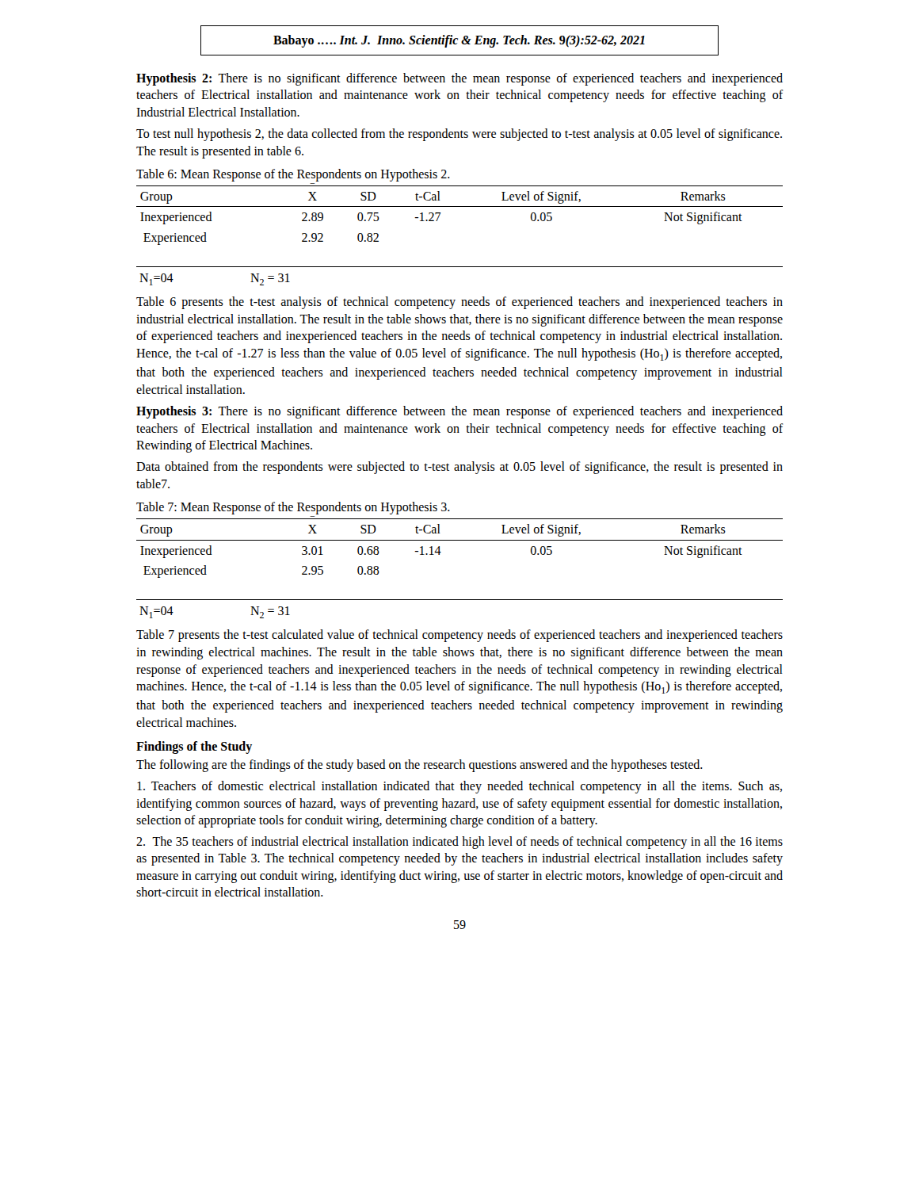Babayo .…. Int. J. Inno. Scientific & Eng. Tech. Res. 9(3):52-62, 2021
Hypothesis 2: There is no significant difference between the mean response of experienced teachers and inexperienced teachers of Electrical installation and maintenance work on their technical competency needs for effective teaching of Industrial Electrical Installation.
To test null hypothesis 2, the data collected from the respondents were subjected to t-test analysis at 0.05 level of significance. The result is presented in table 6.
Table 6: Mean Response of the Respondents on Hypothesis 2.
| Group | X | SD | t-Cal | Level of Signif, | Remarks |
| --- | --- | --- | --- | --- | --- |
| Inexperienced | 2.89 | 0.75 | -1.27 | 0.05 | Not Significant |
| Experienced | 2.92 | 0.82 | | | |
N1=04 N2 = 31
Table 6 presents the t-test analysis of technical competency needs of experienced teachers and inexperienced teachers in industrial electrical installation. The result in the table shows that, there is no significant difference between the mean response of experienced teachers and inexperienced teachers in the needs of technical competency in industrial electrical installation. Hence, the t-cal of -1.27 is less than the value of 0.05 level of significance. The null hypothesis (Ho1) is therefore accepted, that both the experienced teachers and inexperienced teachers needed technical competency improvement in industrial electrical installation.
Hypothesis 3: There is no significant difference between the mean response of experienced teachers and inexperienced teachers of Electrical installation and maintenance work on their technical competency needs for effective teaching of Rewinding of Electrical Machines.
Data obtained from the respondents were subjected to t-test analysis at 0.05 level of significance, the result is presented in table7.
Table 7: Mean Response of the Respondents on Hypothesis 3.
| Group | X | SD | t-Cal | Level of Signif, | Remarks |
| --- | --- | --- | --- | --- | --- |
| Inexperienced | 3.01 | 0.68 | -1.14 | 0.05 | Not Significant |
| Experienced | 2.95 | 0.88 | | | |
N1=04 N2 = 31
Table 7 presents the t-test calculated value of technical competency needs of experienced teachers and inexperienced teachers in rewinding electrical machines. The result in the table shows that, there is no significant difference between the mean response of experienced teachers and inexperienced teachers in the needs of technical competency in rewinding electrical machines. Hence, the t-cal of -1.14 is less than the 0.05 level of significance. The null hypothesis (Ho1) is therefore accepted, that both the experienced teachers and inexperienced teachers needed technical competency improvement in rewinding electrical machines.
Findings of the Study
The following are the findings of the study based on the research questions answered and the hypotheses tested.
1. Teachers of domestic electrical installation indicated that they needed technical competency in all the items. Such as, identifying common sources of hazard, ways of preventing hazard, use of safety equipment essential for domestic installation, selection of appropriate tools for conduit wiring, determining charge condition of a battery.
2. The 35 teachers of industrial electrical installation indicated high level of needs of technical competency in all the 16 items as presented in Table 3. The technical competency needed by the teachers in industrial electrical installation includes safety measure in carrying out conduit wiring, identifying duct wiring, use of starter in electric motors, knowledge of open-circuit and short-circuit in electrical installation.
59